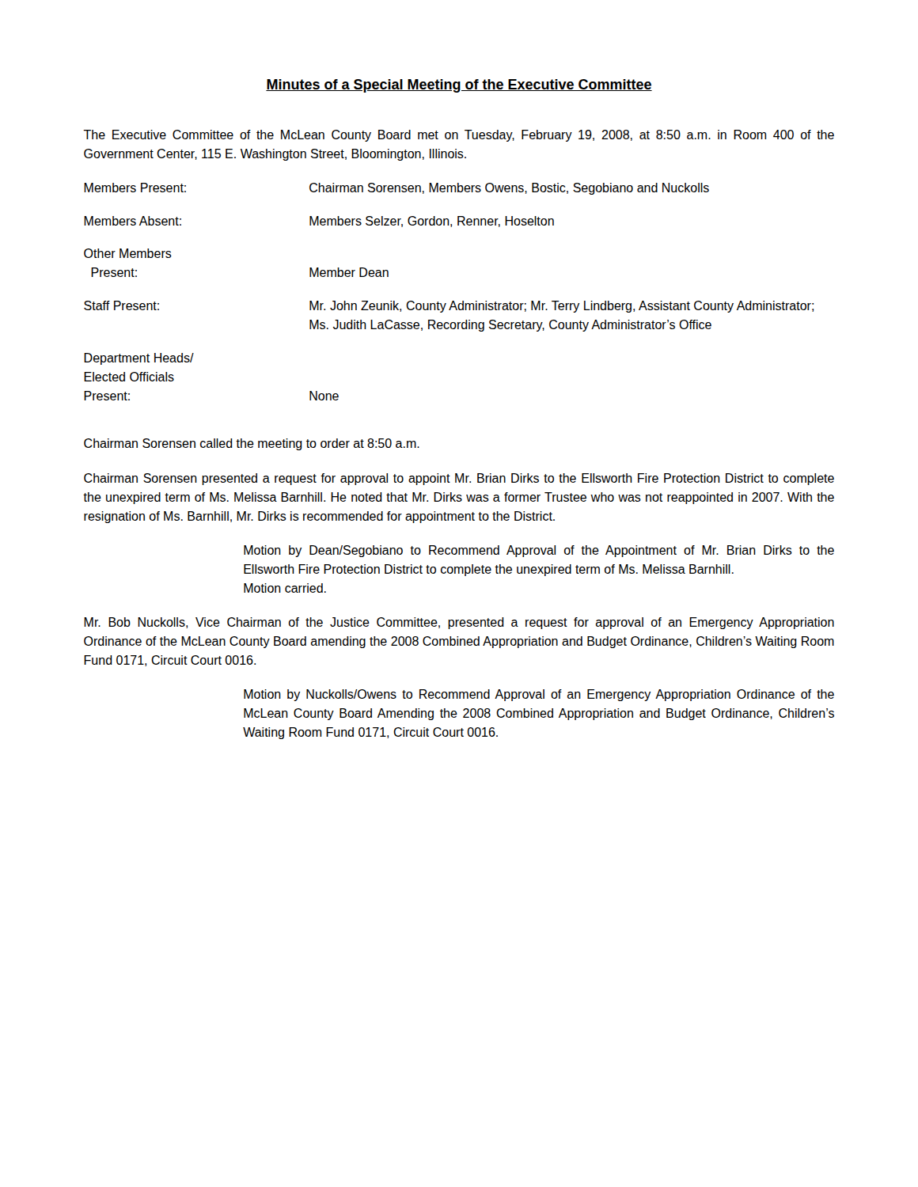Minutes of a Special Meeting of the Executive Committee
The Executive Committee of the McLean County Board met on Tuesday, February 19, 2008, at 8:50 a.m. in Room 400 of the Government Center, 115 E. Washington Street, Bloomington, Illinois.
| Members Present: | Chairman Sorensen, Members Owens, Bostic, Segobiano and Nuckolls |
| Members Absent: | Members Selzer, Gordon, Renner, Hoselton |
| Other Members Present: | Member Dean |
| Staff Present: | Mr. John Zeunik, County Administrator; Mr. Terry Lindberg, Assistant County Administrator; Ms. Judith LaCasse, Recording Secretary, County Administrator’s Office |
| Department Heads/ Elected Officials Present: | None |
Chairman Sorensen called the meeting to order at 8:50 a.m.
Chairman Sorensen presented a request for approval to appoint Mr. Brian Dirks to the Ellsworth Fire Protection District to complete the unexpired term of Ms. Melissa Barnhill. He noted that Mr. Dirks was a former Trustee who was not reappointed in 2007. With the resignation of Ms. Barnhill, Mr. Dirks is recommended for appointment to the District.
Motion by Dean/Segobiano to Recommend Approval of the Appointment of Mr. Brian Dirks to the Ellsworth Fire Protection District to complete the unexpired term of Ms. Melissa Barnhill.
Motion carried.
Mr. Bob Nuckolls, Vice Chairman of the Justice Committee, presented a request for approval of an Emergency Appropriation Ordinance of the McLean County Board amending the 2008 Combined Appropriation and Budget Ordinance, Children’s Waiting Room Fund 0171, Circuit Court 0016.
Motion by Nuckolls/Owens to Recommend Approval of an Emergency Appropriation Ordinance of the McLean County Board Amending the 2008 Combined Appropriation and Budget Ordinance, Children’s Waiting Room Fund 0171, Circuit Court 0016.